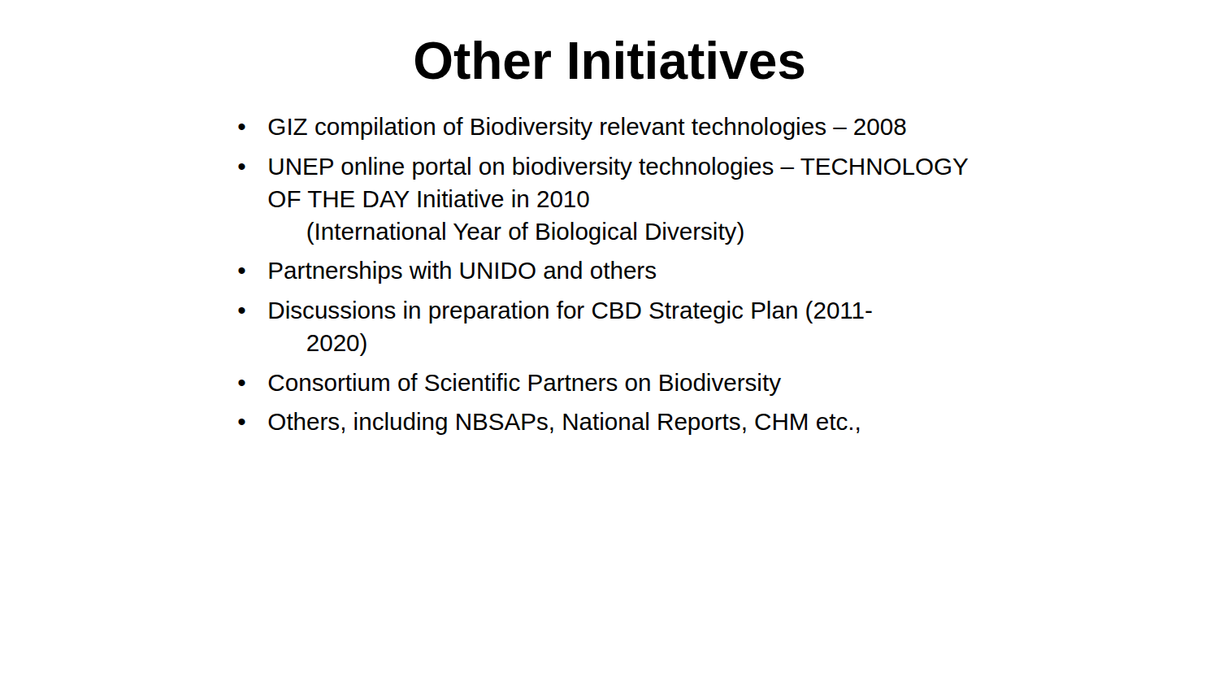Other Initiatives
GIZ compilation of Biodiversity relevant technologies – 2008
UNEP online portal on biodiversity technologies – TECHNOLOGY OF THE DAY Initiative in 2010 (International Year of Biological Diversity)
Partnerships with UNIDO and others
Discussions in preparation for CBD Strategic Plan (2011- 2020)
Consortium of Scientific Partners on Biodiversity
Others, including NBSAPs, National Reports, CHM etc.,